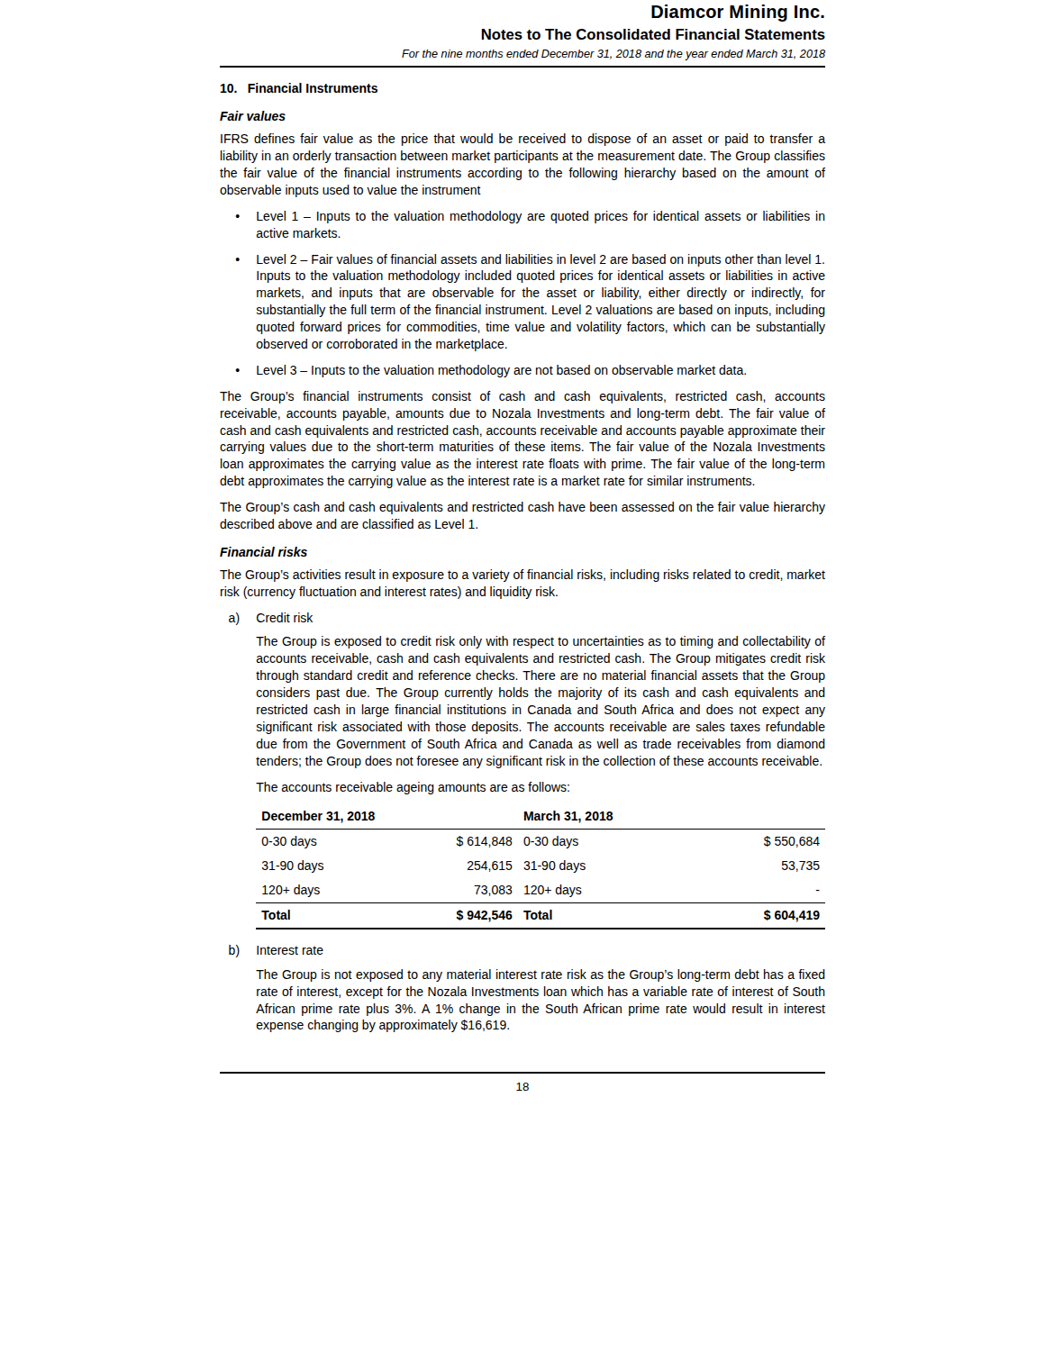Diamcor Mining Inc.
Notes to The Consolidated Financial Statements
For the nine months ended December 31, 2018 and the year ended March 31, 2018
10. Financial Instruments
Fair values
IFRS defines fair value as the price that would be received to dispose of an asset or paid to transfer a liability in an orderly transaction between market participants at the measurement date. The Group classifies the fair value of the financial instruments according to the following hierarchy based on the amount of observable inputs used to value the instrument
Level 1 – Inputs to the valuation methodology are quoted prices for identical assets or liabilities in active markets.
Level 2 – Fair values of financial assets and liabilities in level 2 are based on inputs other than level 1. Inputs to the valuation methodology included quoted prices for identical assets or liabilities in active markets, and inputs that are observable for the asset or liability, either directly or indirectly, for substantially the full term of the financial instrument. Level 2 valuations are based on inputs, including quoted forward prices for commodities, time value and volatility factors, which can be substantially observed or corroborated in the marketplace.
Level 3 – Inputs to the valuation methodology are not based on observable market data.
The Group’s financial instruments consist of cash and cash equivalents, restricted cash, accounts receivable, accounts payable, amounts due to Nozala Investments and long-term debt. The fair value of cash and cash equivalents and restricted cash, accounts receivable and accounts payable approximate their carrying values due to the short-term maturities of these items. The fair value of the Nozala Investments loan approximates the carrying value as the interest rate floats with prime. The fair value of the long-term debt approximates the carrying value as the interest rate is a market rate for similar instruments.
The Group’s cash and cash equivalents and restricted cash have been assessed on the fair value hierarchy described above and are classified as Level 1.
Financial risks
The Group’s activities result in exposure to a variety of financial risks, including risks related to credit, market risk (currency fluctuation and interest rates) and liquidity risk.
Credit risk
The Group is exposed to credit risk only with respect to uncertainties as to timing and collectability of accounts receivable, cash and cash equivalents and restricted cash. The Group mitigates credit risk through standard credit and reference checks. There are no material financial assets that the Group considers past due. The Group currently holds the majority of its cash and cash equivalents and restricted cash in large financial institutions in Canada and South Africa and does not expect any significant risk associated with those deposits. The accounts receivable are sales taxes refundable due from the Government of South Africa and Canada as well as trade receivables from diamond tenders; the Group does not foresee any significant risk in the collection of these accounts receivable.
The accounts receivable ageing amounts are as follows:
| December 31, 2018 | | March 31, 2018 | |
| --- | --- | --- | --- |
| 0-30 days | $ 614,848 | 0-30 days | $ 550,684 |
| 31-90 days | 254,615 | 31-90 days | 53,735 |
| 120+ days | 73,083 | 120+ days | - |
| Total | $ 942,546 | Total | $ 604,419 |
Interest rate
The Group is not exposed to any material interest rate risk as the Group’s long-term debt has a fixed rate of interest, except for the Nozala Investments loan which has a variable rate of interest of South African prime rate plus 3%. A 1% change in the South African prime rate would result in interest expense changing by approximately $16,619.
18